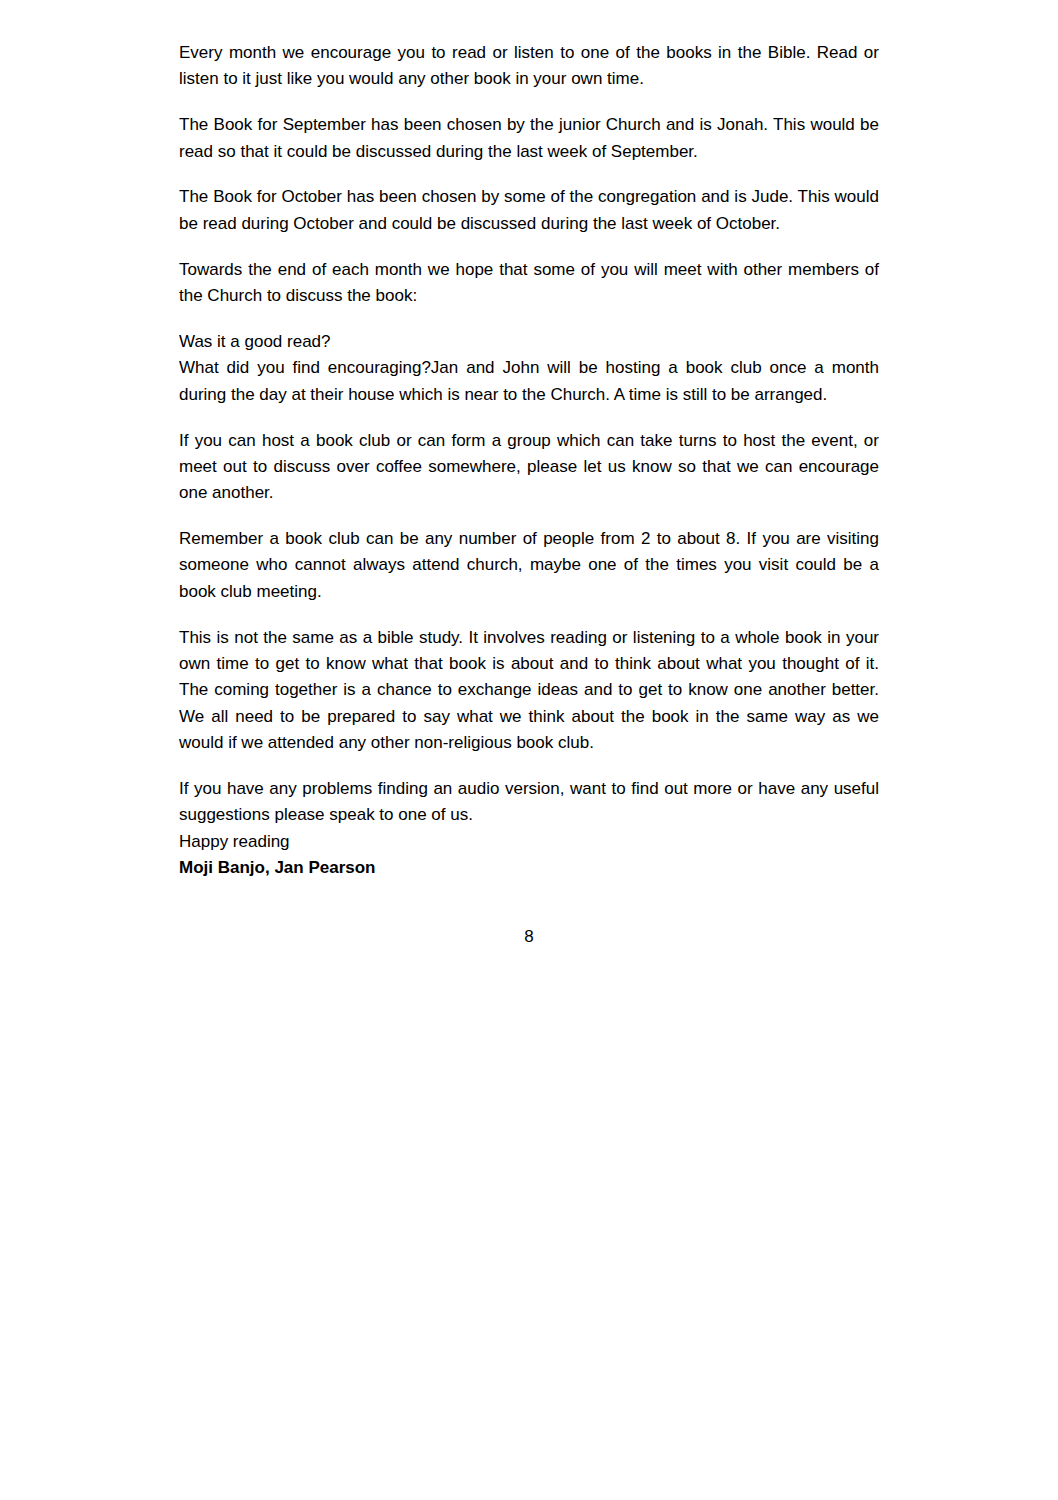Every month we encourage you to read or listen to one of the books in the Bible. Read or listen to it just like you would any other book in your own time.
The Book for September has been chosen by the junior Church and is Jonah. This would be read so that it could be discussed during the last week of September.
The Book for October has been chosen by some of the congregation and is Jude. This would be read during October and could be discussed during the last week of October.
Towards the end of each month we hope that some of you will meet with other members of the Church to discuss the book:
Was it a good read?
What did you find encouraging?Jan and John will be hosting a book club once a month during the day at their house which is near to the Church. A time is still to be arranged.
If you can host a book club or can form a group which can take turns to host the event, or meet out to discuss over coffee somewhere, please let us know so that we can encourage one another.
Remember a book club can be any number of people from 2 to about 8. If you are visiting someone who cannot always attend church, maybe one of the times you visit could be a book club meeting.
This is not the same as a bible study. It involves reading or listening to a whole book in your own time to get to know what that book is about and to think about what you thought of it. The coming together is a chance to exchange ideas and to get to know one another better. We all need to be prepared to say what we think about the book in the same way as we would if we attended any other non-religious book club.
If you have any problems finding an audio version, want to find out more or have any useful suggestions please speak to one of us.
Happy reading
Moji Banjo, Jan Pearson
8